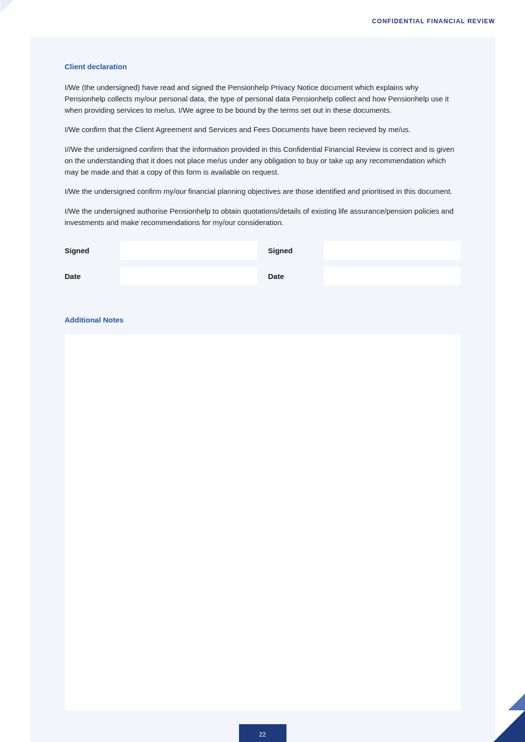Confidential Financial Review
Client declaration
I/We (the undersigned) have read and signed the Pensionhelp Privacy Notice document which explains why Pensionhelp collects my/our personal data, the type of personal data Pensionhelp collect and how Pensionhelp use it when providing services to me/us. I/We agree to be bound by the terms set out in these documents.
I/We confirm that the Client Agreement and Services and Fees Documents have been recieved by me/us.
I//We the undersigned confirm that the information provided in this Confidential Financial Review is correct and is given on the understanding that it does not place me/us under any obligation to buy or take up any recommendation which may be made and that a copy of this form is available on request.
I/We the undersigned confirm my/our financial planning objectives are those identified and prioritised in this document.
I/We the undersigned authorise Pensionhelp to obtain quotations/details of existing life assurance/pension policies and investments and make recommendations for my/our consideration.
Signed
Signed
Date
Date
Additional Notes
22